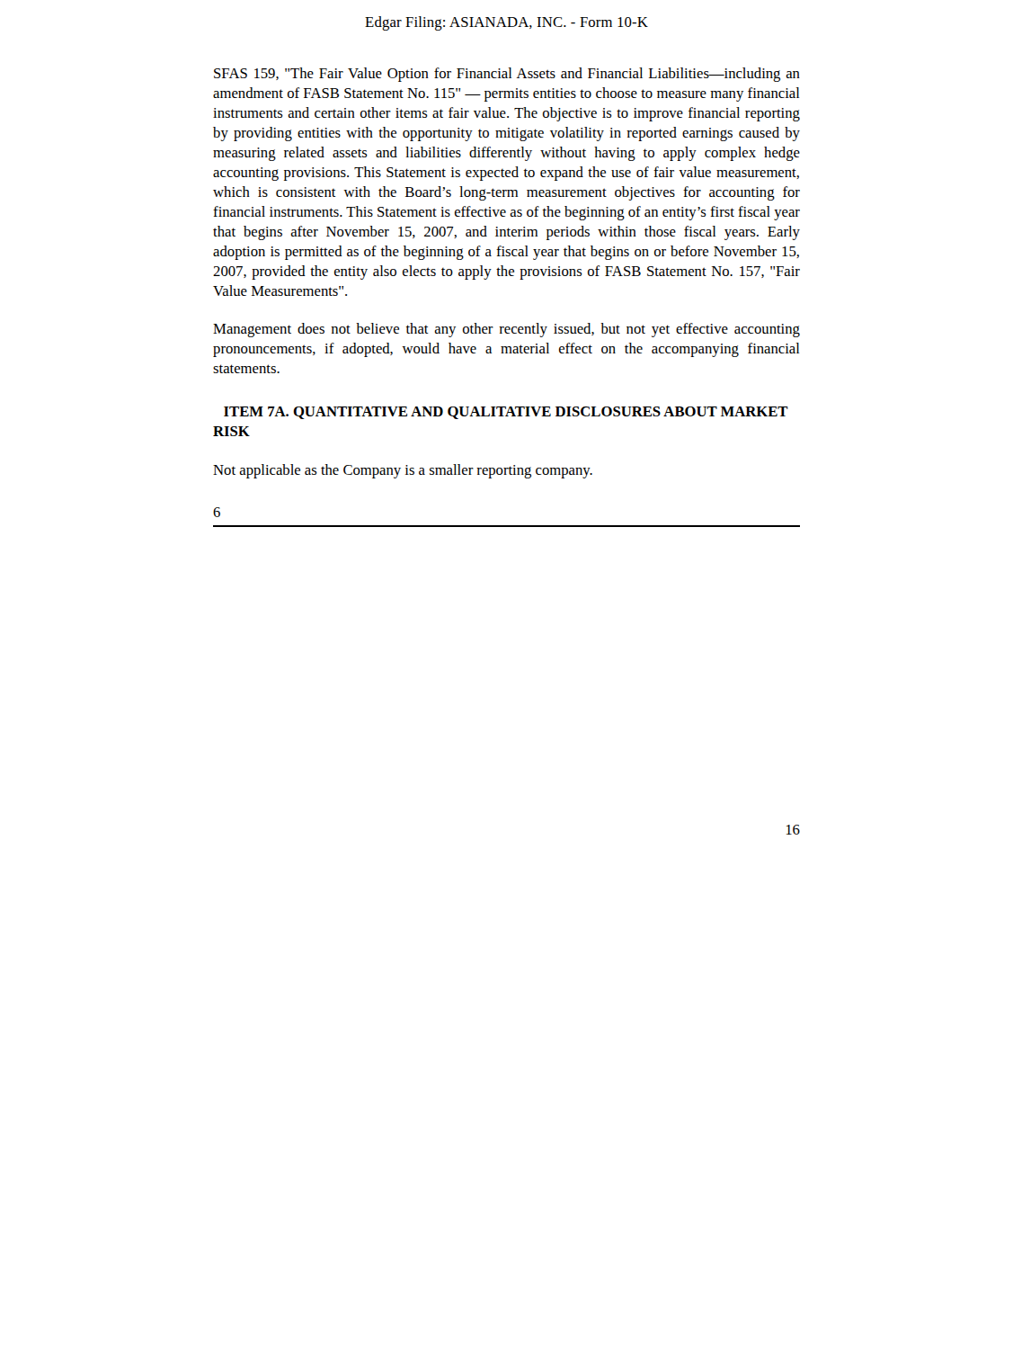Edgar Filing: ASIANADA, INC. - Form 10-K
SFAS 159, "The Fair Value Option for Financial Assets and Financial Liabilities—including an amendment of FASB Statement No. 115" — permits entities to choose to measure many financial instruments and certain other items at fair value. The objective is to improve financial reporting by providing entities with the opportunity to mitigate volatility in reported earnings caused by measuring related assets and liabilities differently without having to apply complex hedge accounting provisions. This Statement is expected to expand the use of fair value measurement, which is consistent with the Board’s long-term measurement objectives for accounting for financial instruments. This Statement is effective as of the beginning of an entity’s first fiscal year that begins after November 15, 2007, and interim periods within those fiscal years. Early adoption is permitted as of the beginning of a fiscal year that begins on or before November 15, 2007, provided the entity also elects to apply the provisions of FASB Statement No. 157, "Fair Value Measurements".
Management does not believe that any other recently issued, but not yet effective accounting pronouncements, if adopted, would have a material effect on the accompanying financial statements.
ITEM 7A. QUANTITATIVE AND QUALITATIVE DISCLOSURES ABOUT MARKET RISK
Not applicable as the Company is a smaller reporting company.
6
16